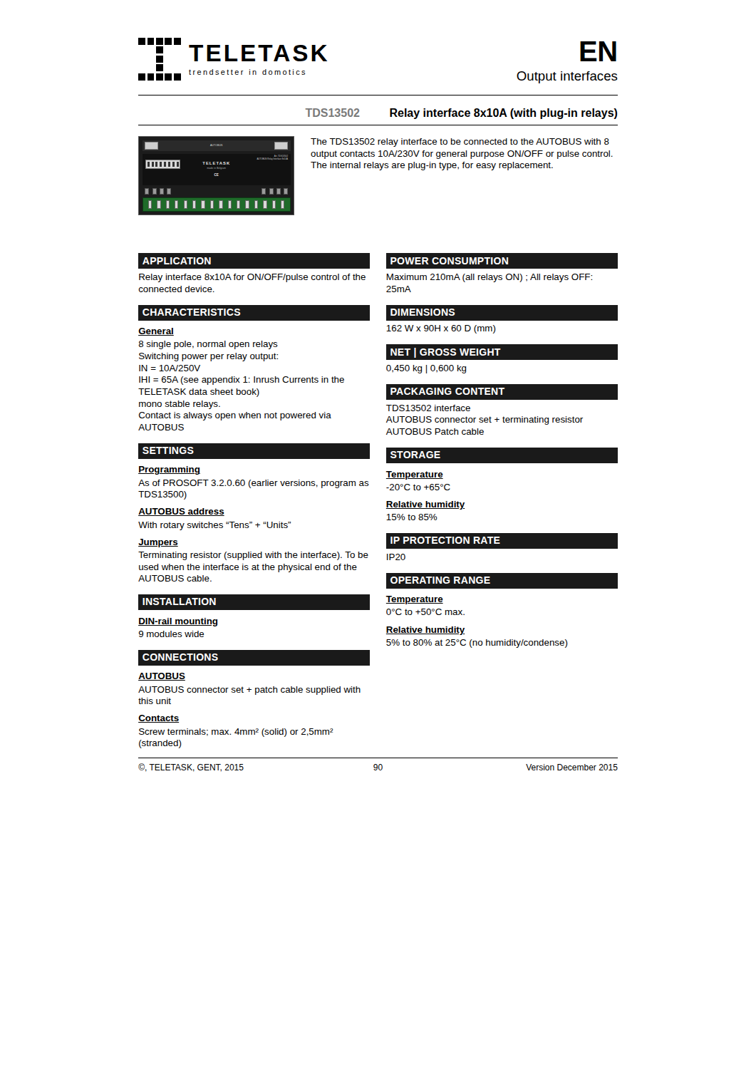TELETASK
trendsetter in domotics
EN
Output interfaces
TDS13502
Relay interface 8x10A (with plug-in relays)
AUTOBUS
Art. TDS13502
AUTOBUS Relay Interface 8x10A
TELETASK
made in Belgium
CE
The TDS13502 relay interface to be connected to the AUTOBUS with 8 output contacts 10A/230V for general purpose ON/OFF or pulse control. The internal relays are plug-in type, for easy replacement.
APPLICATION
Relay interface 8x10A for ON/OFF/pulse control of the connected device.
CHARACTERISTICS
General
8 single pole, normal open relays
Switching power per relay output:
IN = 10A/250V
IHI = 65A (see appendix 1: Inrush Currents in the TELETASK data sheet book)
mono stable relays.
Contact is always open when not powered via AUTOBUS
SETTINGS
Programming
As of PROSOFT 3.2.0.60 (earlier versions, program as TDS13500)
AUTOBUS address
With rotary switches “Tens” + “Units”
Jumpers
Terminating resistor (supplied with the interface). To be used when the interface is at the physical end of the AUTOBUS cable.
INSTALLATION
DIN-rail mounting
9 modules wide
CONNECTIONS
AUTOBUS
AUTOBUS connector set + patch cable supplied with this unit
Contacts
Screw terminals; max. 4mm² (solid) or 2,5mm² (stranded)
POWER CONSUMPTION
Maximum 210mA (all relays ON) ; All relays OFF: 25mA
DIMENSIONS
162 W x 90H x 60 D (mm)
NET | GROSS WEIGHT
0,450 kg | 0,600 kg
PACKAGING CONTENT
TDS13502 interface
AUTOBUS connector set + terminating resistor
AUTOBUS Patch cable
STORAGE
Temperature
-20°C to +65°C
Relative humidity
15% to 85%
IP PROTECTION RATE
IP20
OPERATING RANGE
Temperature
0°C to +50°C max.
Relative humidity
5% to 80% at 25°C (no humidity/condense)
©, TELETASK, GENT, 2015
90
Version December 2015